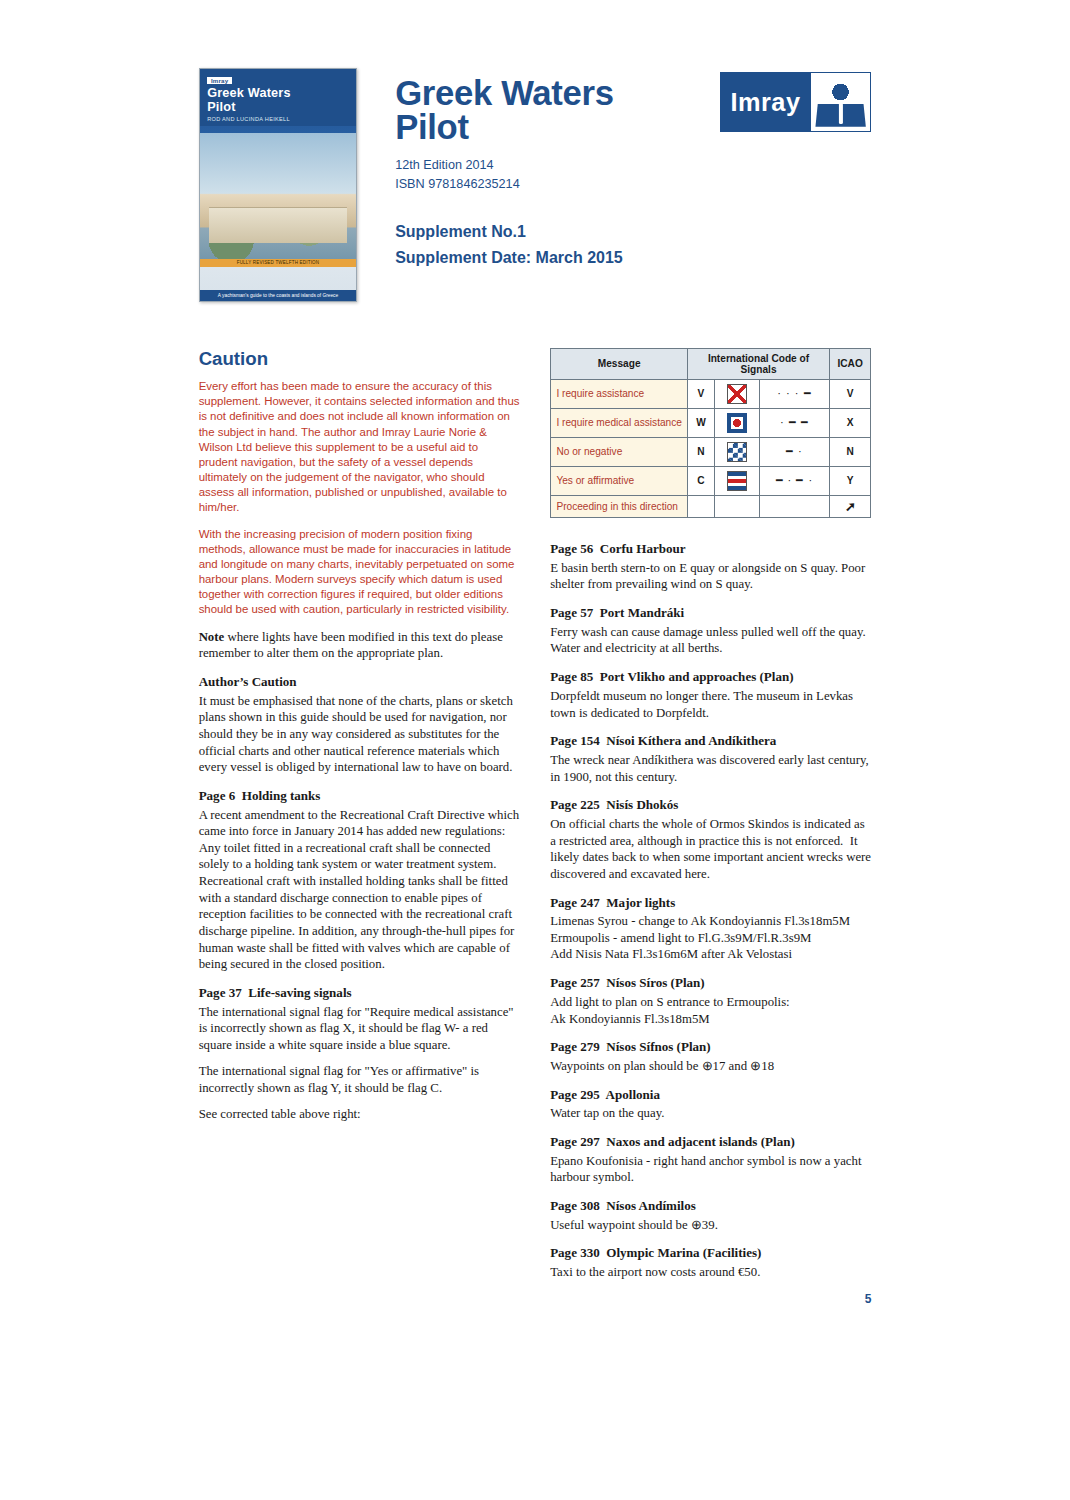Imray
Greek Waters
Pilot
ROD AND LUCINDA HEIKELL
FULLY REVISED TWELFTH EDITION
A yachtsman's guide to the coasts and islands of Greece
Greek Waters Pilot
12th Edition 2014
ISBN 9781846235214
Supplement No.1
Supplement Date: March 2015
Imray
Caution
Every effort has been made to ensure the accuracy of this supplement. However, it contains selected information and thus is not definitive and does not include all known information on the subject in hand. The author and Imray Laurie Norie & Wilson Ltd believe this supplement to be a useful aid to prudent navigation, but the safety of a vessel depends ultimately on the judgement of the navigator, who should assess all information, published or unpublished, available to him/her.
With the increasing precision of modern position fixing methods, allowance must be made for inaccuracies in latitude and longitude on many charts, inevitably perpetuated on some harbour plans. Modern surveys specify which datum is used together with correction figures if required, but older editions should be used with caution, particularly in restricted visibility.
Note where lights have been modified in this text do please remember to alter them on the appropriate plan.
Author’s Caution
It must be emphasised that none of the charts, plans or sketch plans shown in this guide should be used for navigation, nor should they be in any way considered as substitutes for the official charts and other nautical reference materials which every vessel is obliged by international law to have on board.
Page 6 Holding tanks
A recent amendment to the Recreational Craft Directive which came into force in January 2014 has added new regulations:
Any toilet fitted in a recreational craft shall be connected solely to a holding tank system or water treatment system. Recreational craft with installed holding tanks shall be fitted with a standard discharge connection to enable pipes of reception facilities to be connected with the recreational craft discharge pipeline. In addition, any through-the-hull pipes for human waste shall be fitted with valves which are capable of being secured in the closed position.
Page 37 Life-saving signals
The international signal flag for "Require medical assistance" is incorrectly shown as flag X, it should be flag W- a red square inside a white square inside a blue square.
The international signal flag for "Yes or affirmative" is incorrectly shown as flag Y, it should be flag C.
See corrected table above right:
| Message | International Code of Signals | ICAO |
| --- | --- | --- |
| I require assistance | V | | · · · ━ | V |
| I require medical assistance | W | | · ━ ━ | X |
| No or negative | N | | ━ · | N |
| Yes or affirmative | C | | ━ · ━ · | Y |
| Proceeding in this direction | | | | ➚ |
Page 56 Corfu Harbour
E basin berth stern-to on E quay or alongside on S quay. Poor shelter from prevailing wind on S quay.
Page 57 Port Mandráki
Ferry wash can cause damage unless pulled well off the quay. Water and electricity at all berths.
Page 85 Port Vlikho and approaches (Plan)
Dorpfeldt museum no longer there. The museum in Levkas town is dedicated to Dorpfeldt.
Page 154 Nísoi Kíthera and Andíkithera
The wreck near Andíkithera was discovered early last century, in 1900, not this century.
Page 225 Nisís Dhokós
On official charts the whole of Ormos Skindos is indicated as a restricted area, although in practice this is not enforced. It likely dates back to when some important ancient wrecks were discovered and excavated here.
Page 247 Major lights
Limenas Syrou - change to Ak Kondoyiannis Fl.3s18m5M
Ermoupolis - amend light to Fl.G.3s9M/Fl.R.3s9M
Add Nisis Nata Fl.3s16m6M after Ak Velostasi
Page 257 Nísos Síros (Plan)
Add light to plan on S entrance to Ermoupolis:
Ak Kondoyiannis Fl.3s18m5M
Page 279 Nísos Sífnos (Plan)
Waypoints on plan should be ⊕17 and ⊕18
Page 295 Apollonia
Water tap on the quay.
Page 297 Naxos and adjacent islands (Plan)
Epano Koufonisia - right hand anchor symbol is now a yacht harbour symbol.
Page 308 Nísos Andímilos
Useful waypoint should be ⊕39.
Page 330 Olympic Marina (Facilities)
Taxi to the airport now costs around €50.
5